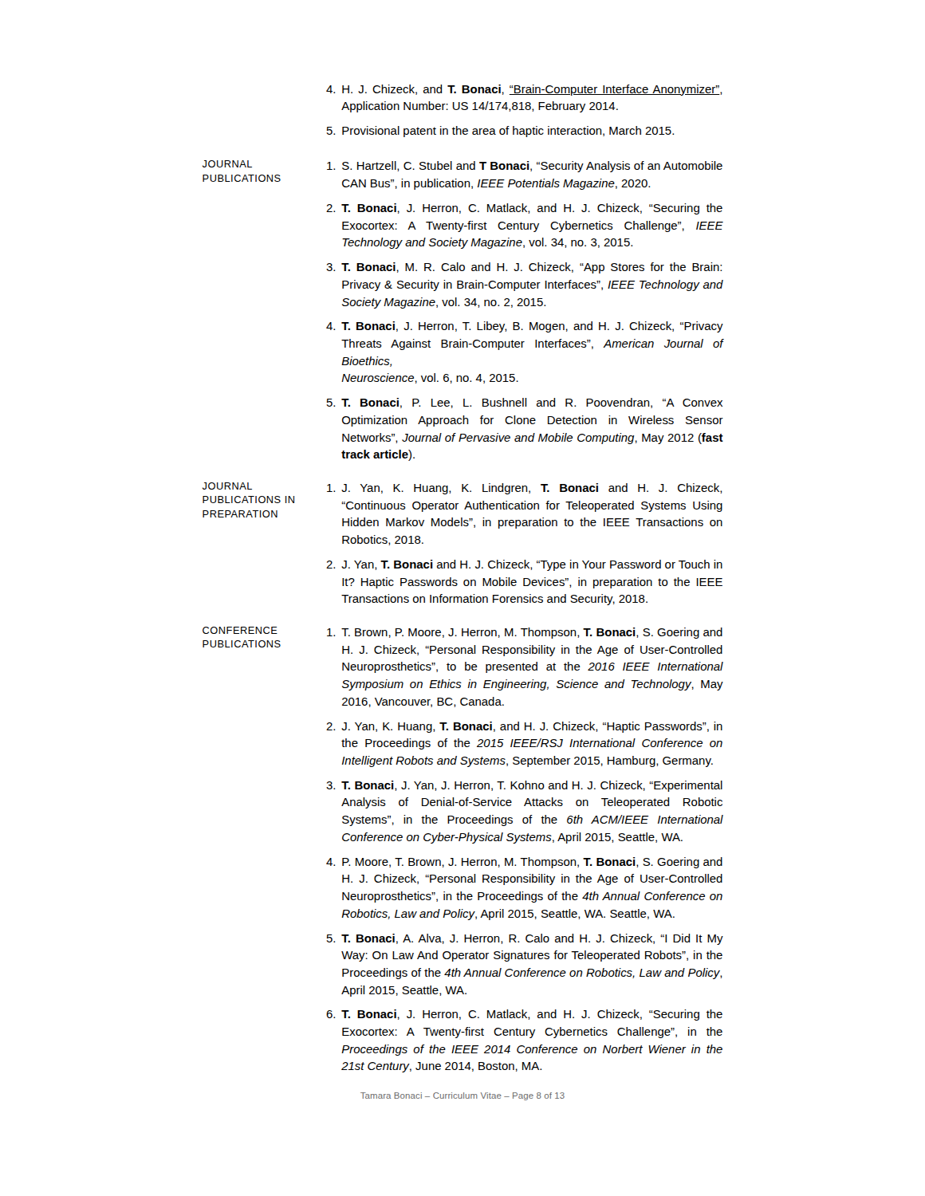H. J. Chizeck, and T. Bonaci, “Brain-Computer Interface Anonymizer”, Application Number: US 14/174,818, February 2014.
Provisional patent in the area of haptic interaction, March 2015.
Journal
Publications
S. Hartzell, C. Stubel and T Bonaci, “Security Analysis of an Automobile CAN Bus”, in publication, IEEE Potentials Magazine, 2020.
T. Bonaci, J. Herron, C. Matlack, and H. J. Chizeck, “Securing the Exocortex: A Twenty-first Century Cybernetics Challenge”, IEEE Technology and Society Magazine, vol. 34, no. 3, 2015.
T. Bonaci, M. R. Calo and H. J. Chizeck, “App Stores for the Brain: Privacy & Security in Brain-Computer Interfaces”, IEEE Technology and Society Magazine, vol. 34, no. 2, 2015.
T. Bonaci, J. Herron, T. Libey, B. Mogen, and H. J. Chizeck, “Privacy Threats Against Brain-Computer Interfaces”, American Journal of Bioethics,
Neuroscience, vol. 6, no. 4, 2015.
T. Bonaci, P. Lee, L. Bushnell and R. Poovendran, “A Convex Optimization Approach for Clone Detection in Wireless Sensor Networks”, Journal of Pervasive and Mobile Computing, May 2012 (fast track article).
Journal
Publications in
Preparation
J. Yan, K. Huang, K. Lindgren, T. Bonaci and H. J. Chizeck, “Continuous Operator Authentication for Teleoperated Systems Using Hidden Markov Models”, in preparation to the IEEE Transactions on Robotics, 2018.
J. Yan, T. Bonaci and H. J. Chizeck, “Type in Your Password or Touch in It? Haptic Passwords on Mobile Devices”, in preparation to the IEEE Transactions on Information Forensics and Security, 2018.
Conference
Publications
T. Brown, P. Moore, J. Herron, M. Thompson, T. Bonaci, S. Goering and H. J. Chizeck, “Personal Responsibility in the Age of User-Controlled Neuroprosthetics”, to be presented at the 2016 IEEE International Symposium on Ethics in Engineering, Science and Technology, May 2016, Vancouver, BC, Canada.
J. Yan, K. Huang, T. Bonaci, and H. J. Chizeck, “Haptic Passwords”, in the Proceedings of the 2015 IEEE/RSJ International Conference on Intelligent Robots and Systems, September 2015, Hamburg, Germany.
T. Bonaci, J. Yan, J. Herron, T. Kohno and H. J. Chizeck, “Experimental Analysis of Denial-of-Service Attacks on Teleoperated Robotic Systems”, in the Proceedings of the 6th ACM/IEEE International Conference on Cyber-Physical Systems, April 2015, Seattle, WA.
P. Moore, T. Brown, J. Herron, M. Thompson, T. Bonaci, S. Goering and H. J. Chizeck, “Personal Responsibility in the Age of User-Controlled Neuroprosthetics”, in the Proceedings of the 4th Annual Conference on Robotics, Law and Policy, April 2015, Seattle, WA. Seattle, WA.
T. Bonaci, A. Alva, J. Herron, R. Calo and H. J. Chizeck, “I Did It My Way: On Law And Operator Signatures for Teleoperated Robots”, in the Proceedings of the 4th Annual Conference on Robotics, Law and Policy, April 2015, Seattle, WA.
T. Bonaci, J. Herron, C. Matlack, and H. J. Chizeck, “Securing the Exocortex: A Twenty-first Century Cybernetics Challenge”, in the Proceedings of the IEEE 2014 Conference on Norbert Wiener in the 21st Century, June 2014, Boston, MA.
Tamara Bonaci – Curriculum Vitae – Page 8 of 13